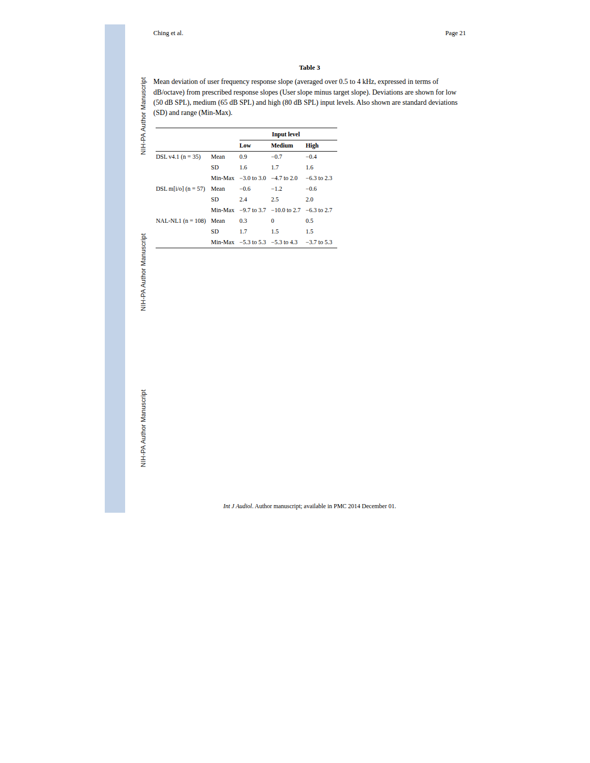NIH-PA Author Manuscript
NIH-PA Author Manuscript
NIH-PA Author Manuscript
Ching et al.
Page 21
Table 3
Mean deviation of user frequency response slope (averaged over 0.5 to 4 kHz, expressed in terms of dB/octave) from prescribed response slopes (User slope minus target slope). Deviations are shown for low (50 dB SPL), medium (65 dB SPL) and high (80 dB SPL) input levels. Also shown are standard deviations (SD) and range (Min-Max).
| | | Input level |
| --- | --- | --- |
| | | Low | Medium | High |
| DSL v4.1 (n = 35) | Mean | 0.9 | −0.7 | −0.4 |
| | SD | 1.6 | 1.7 | 1.6 |
| | Min-Max | −3.0 to 3.0 | −4.7 to 2.0 | −6.3 to 2.3 |
| DSL m[i/o] (n = 57) | Mean | −0.6 | −1.2 | −0.6 |
| | SD | 2.4 | 2.5 | 2.0 |
| | Min-Max | −9.7 to 3.7 | −10.0 to 2.7 | −6.3 to 2.7 |
| NAL-NL1 (n = 108) | Mean | 0.3 | 0 | 0.5 |
| | SD | 1.7 | 1.5 | 1.5 |
| | Min-Max | −5.3 to 5.3 | −5.3 to 4.3 | −3.7 to 5.3 |
Int J Audiol. Author manuscript; available in PMC 2014 December 01.